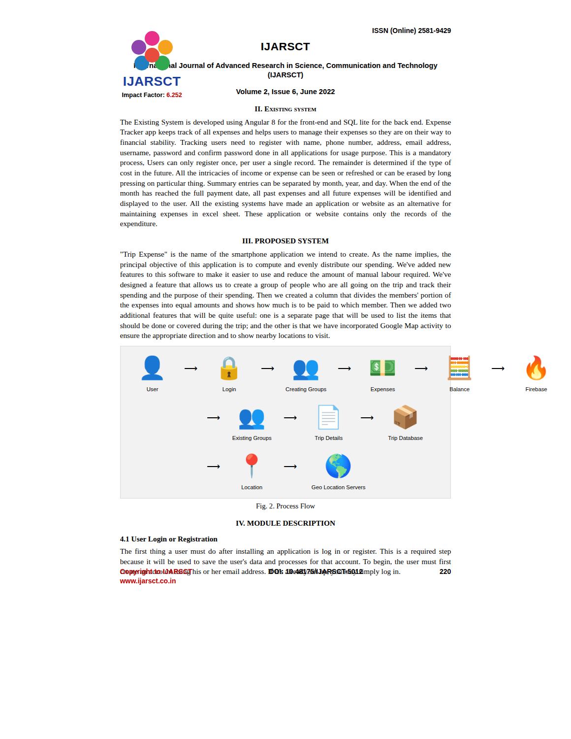ISSN (Online) 2581-9429
IJARSCT
Impact Factor: 6.252
IJARSCT
International Journal of Advanced Research in Science, Communication and Technology (IJARSCT)
Volume 2, Issue 6, June 2022
II. Existing system
The Existing System is developed using Angular 8 for the front-end and SQL lite for the back end. Expense Tracker app keeps track of all expenses and helps users to manage their expenses so they are on their way to financial stability. Tracking users need to register with name, phone number, address, email address, username, password and confirm password done in all applications for usage purpose. This is a mandatory process, Users can only register once, per user a single record. The remainder is determined if the type of cost in the future. All the intricacies of income or expense can be seen or refreshed or can be erased by long pressing on particular thing. Summary entries can be separated by month, year, and day. When the end of the month has reached the full payment date, all past expenses and all future expenses will be identified and displayed to the user. All the existing systems have made an application or website as an alternative for maintaining expenses in excel sheet. These application or website contains only the records of the expenditure.
III. PROPOSED SYSTEM
"Trip Expense" is the name of the smartphone application we intend to create. As the name implies, the principal objective of this application is to compute and evenly distribute our spending. We've added new features to this software to make it easier to use and reduce the amount of manual labour required. We've designed a feature that allows us to create a group of people who are all going on the trip and track their spending and the purpose of their spending. Then we created a column that divides the members' portion of the expenses into equal amounts and shows how much is to be paid to which member. Then we added two additional features that will be quite useful: one is a separate page that will be used to list the items that should be done or covered during the trip; and the other is that we have incorporated Google Map activity to ensure the appropriate direction and to show nearby locations to visit.
👤
User
⟶
🔒
Login
⟶
👥
Creating Groups
⟶
💵
Expenses
⟶
🧮
Balance
⟶
🔥
Firebase
⟶
👥
Existing Groups
⟶
📄
Trip Details
⟶
📦
Trip Database
⟶
📍
Location
⟶
🌎
Geo Location Servers
Fig. 2. Process Flow
IV. MODULE DESCRIPTION
4.1 User Login or Registration
The first thing a user must do after installing an application is log in or register. This is a required step because it will be used to save the user's data and processes for that account. To begin, the user must first create an account using his or her email address. If it's already set up, you may simply log in.
Copyright to IJARSCT
www.ijarsct.co.in
DOI: 10.48175/IJARSCT-5012
220